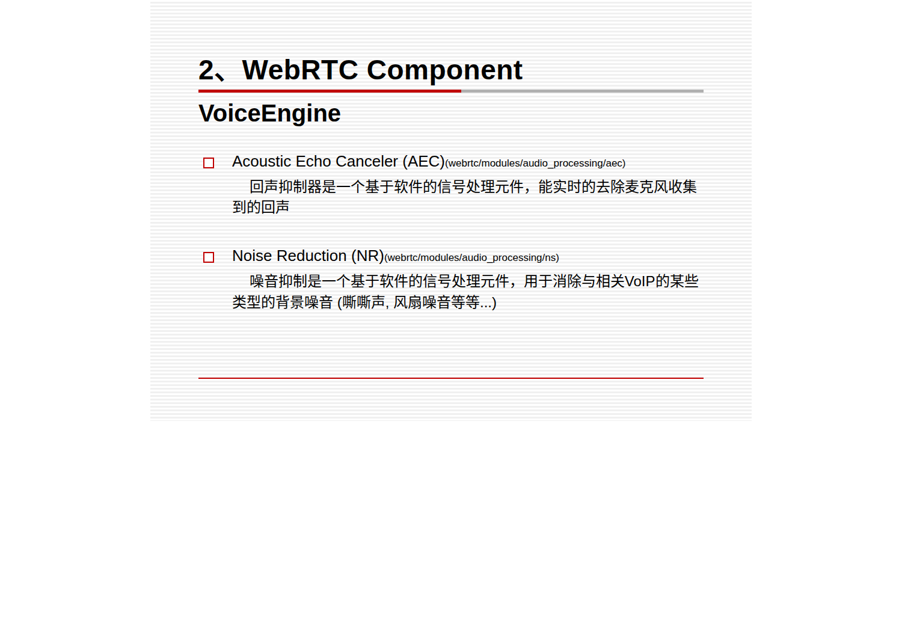2、WebRTC Component
VoiceEngine
Acoustic Echo Canceler (AEC)(webrtc/modules/audio_processing/aec)
回声抑制器是一个基于软件的信号处理元件，能实时的去除麦克风收集到的回声
Noise Reduction (NR)(webrtc/modules/audio_processing/ns)
噪音抑制是一个基于软件的信号处理元件，用于消除与相关VoIP的某些类型的背景噪音 (嘶嘶声, 风扇噪音等等...)